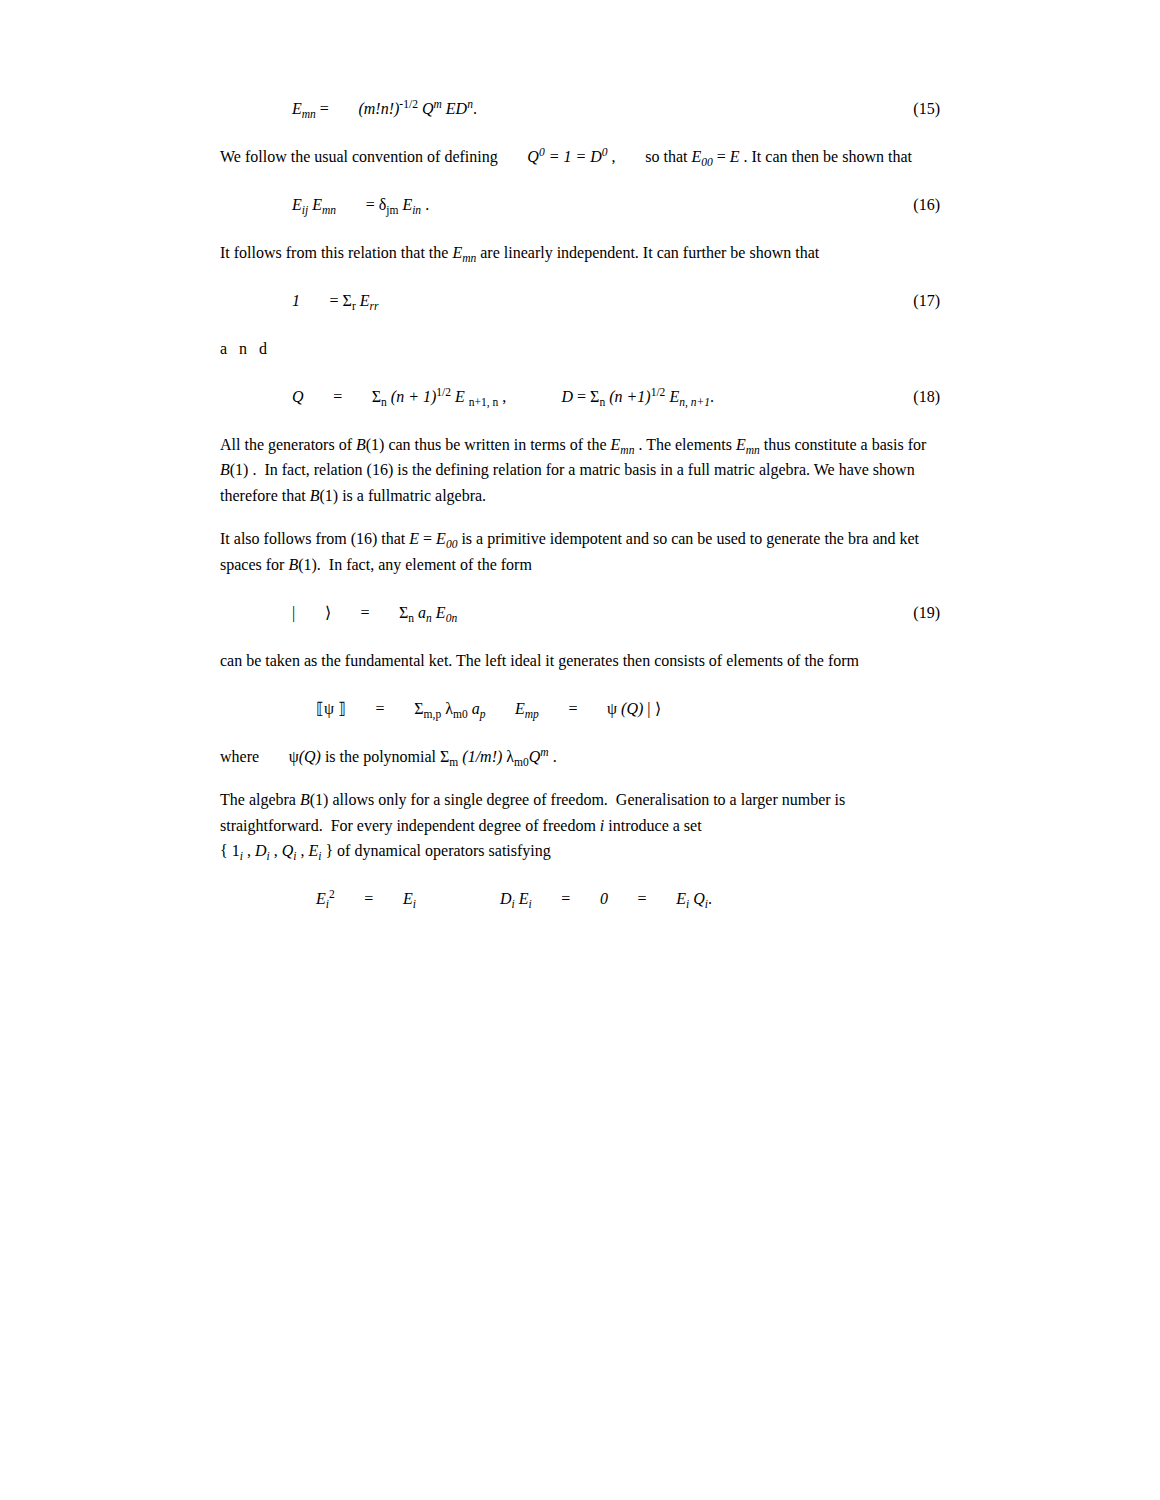Emn = (m!n!)-1/2 Qm EDn.
(15)
We follow the usual convention of defining Q0 = 1 = D0 , so that E00 = E . It can then be shown that
Eij Emn = δjm Ein .
(16)
It follows from this relation that the Emn are linearly independent. It can further be shown that
1 = Σr Err
(17)
a n d
Q = Σn (n + 1)1/2 E n+1, n , D = Σn (n +1)1/2 En, n+1.
(18)
All the generators of B(1) can thus be written in terms of the Emn . The elements Emn thus constitute a basis for B(1) . In fact, relation (16) is the defining relation for a matric basis in a full matric algebra. We have shown therefore that B(1) is a fullmatric algebra.
It also follows from (16) that E = E00 is a primitive idempotent and so can be used to generate the bra and ket spaces for B(1). In fact, any element of the form
| ⟩ = Σn an E0n
(19)
can be taken as the fundamental ket. The left ideal it generates then consists of elements of the form
⟦ψ ⟧ = Σm,p λm0 ap Emp = ψ (Q) | ⟩
where ψ(Q) is the polynomial Σm (1/m!) λm0Qm .
The algebra B(1) allows only for a single degree of freedom. Generalisation to a larger number is straightforward. For every independent degree of freedom i introduce a set
{ 1i , Di , Qi , Ei } of dynamical operators satisfying
Ei2 = Ei Di Ei = 0 = Ei Qi.